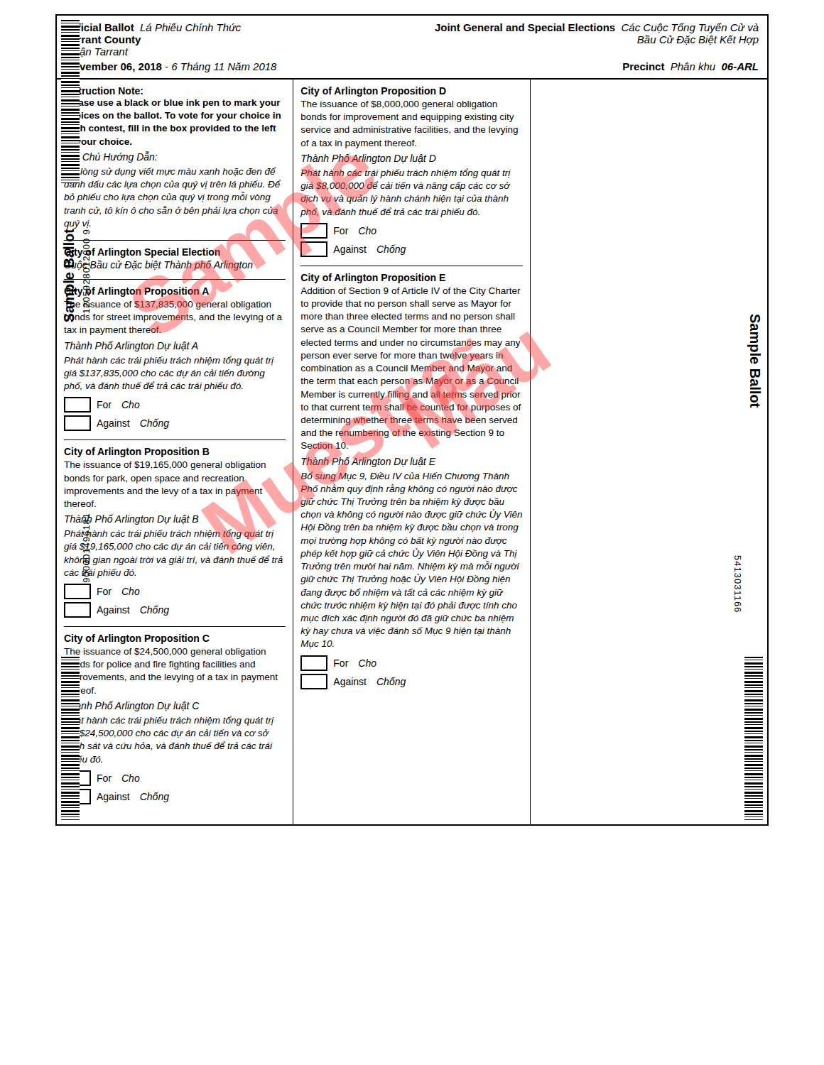Sample Ballot
1205928012000 9
900001496181
Sample Ballot
5413031166
Official Ballot Lá Phiếu Chính Thức
Joint General and Special Elections Các Cuộc Tổng Tuyển Cử và
Tarrant County
Bầu Cử Đặc Biệt Kết Hợp
Quận Tarrant
November 06, 2018 - 6 Tháng 11 Năm 2018
Precinct Phân khu 06-ARL
Instruction Note:
Please use a black or blue ink pen to mark your choices on the ballot. To vote for your choice in each contest, fill in the box provided to the left of your choice.
Ghi Chú Hướng Dẫn:
Vui lòng sử dụng viết mực màu xanh hoặc đen để đánh dấu các lựa chọn của quý vị trên lá phiếu. Để bỏ phiếu cho lựa chọn của quý vị trong mỗi vòng tranh cử, tô kín ô cho sẵn ở bên phải lựa chọn của quý vị.
City of Arlington Special Election
Cuộc Bầu cử Đặc biệt Thành phố Arlington
City of Arlington Proposition A
The issuance of $137,835,000 general obligation bonds for street improvements, and the levying of a tax in payment thereof.
Thành Phố Arlington Dự luật A
Phát hành các trái phiếu trách nhiệm tổng quát trị giá $137,835,000 cho các dự án cải tiến đường phố, và đánh thuế để trả các trái phiếu đó.
For Cho
Against Chống
City of Arlington Proposition B
The issuance of $19,165,000 general obligation bonds for park, open space and recreation improvements and the levy of a tax in payment thereof.
Thành Phố Arlington Dự luật B
Phát hành các trái phiếu trách nhiệm tổng quát trị giá $19,165,000 cho các dự án cải tiến công viên, không gian ngoài trời và giải trí, và đánh thuế để trả các trái phiếu đó.
For Cho
Against Chống
City of Arlington Proposition C
The issuance of $24,500,000 general obligation bonds for police and fire fighting facilities and improvements, and the levying of a tax in payment thereof.
Thành Phố Arlington Dự luật C
Phát hành các trái phiếu trách nhiệm tổng quát trị giá $24,500,000 cho các dự án cải tiến và cơ sở cảnh sát và cứu hỏa, và đánh thuế để trả các trái phiếu đó.
For Cho
Against Chống
City of Arlington Proposition D
The issuance of $8,000,000 general obligation bonds for improvement and equipping existing city service and administrative facilities, and the levying of a tax in payment thereof.
Thành Phố Arlington Dự luật D
Phát hành các trái phiếu trách nhiệm tổng quát trị giá $8,000,000 để cải tiến và nâng cấp các cơ sở dịch vụ và quản lý hành chánh hiện tại của thành phố, và đánh thuế để trả các trái phiếu đó.
For Cho
Against Chống
City of Arlington Proposition E
Addition of Section 9 of Article IV of the City Charter to provide that no person shall serve as Mayor for more than three elected terms and no person shall serve as a Council Member for more than three elected terms and under no circumstances may any person ever serve for more than twelve years in combination as a Council Member and Mayor and the term that each person as Mayor or as a Council Member is currently filling and all terms served prior to that current term shall be counted for purposes of determining whether three terms have been served and the renumbering of the existing Section 9 to Section 10.
Thành Phố Arlington Dự luật E
Bổ sung Mục 9, Điều IV của Hiến Chương Thành Phố nhằm quy định rằng không có người nào được giữ chức Thị Trưởng trên ba nhiệm kỳ được bầu chọn và không có người nào được giữ chức Ủy Viên Hội Đồng trên ba nhiệm kỳ được bầu chọn và trong mọi trường hợp không có bất kỳ người nào được phép kết hợp giữ cả chức Ủy Viên Hội Đồng và Thị Trưởng trên mười hai năm. Nhiệm kỳ mà mỗi người giữ chức Thị Trưởng hoặc Ủy Viên Hội Đồng hiện đang được bổ nhiệm và tất cả các nhiệm kỳ giữ chức trước nhiệm kỳ hiện tại đó phải được tính cho mục đích xác định người đó đã giữ chức ba nhiệm kỳ hay chưa và việc đánh số Mục 9 hiện tại thành Mục 10.
For Cho
Against Chống
Sample
Muestra
Mẫu